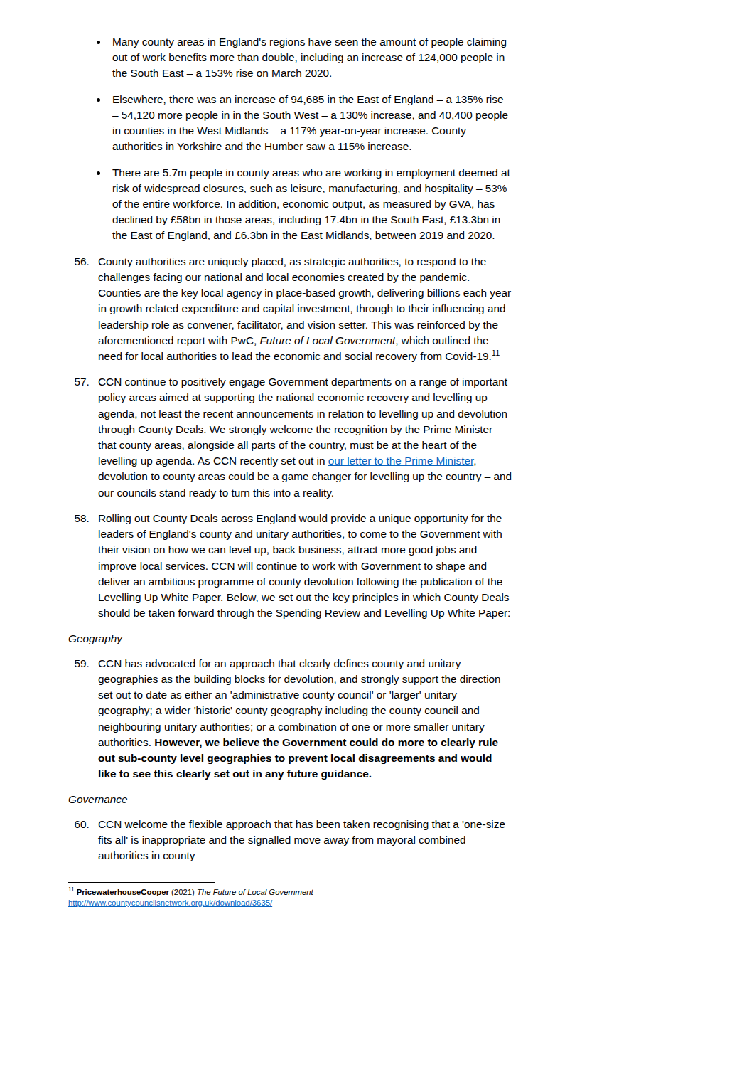Many county areas in England's regions have seen the amount of people claiming out of work benefits more than double, including an increase of 124,000 people in the South East – a 153% rise on March 2020.
Elsewhere, there was an increase of 94,685 in the East of England – a 135% rise – 54,120 more people in in the South West – a 130% increase, and 40,400 people in counties in the West Midlands – a 117% year-on-year increase. County authorities in Yorkshire and the Humber saw a 115% increase.
There are 5.7m people in county areas who are working in employment deemed at risk of widespread closures, such as leisure, manufacturing, and hospitality – 53% of the entire workforce. In addition, economic output, as measured by GVA, has declined by £58bn in those areas, including 17.4bn in the South East, £13.3bn in the East of England, and £6.3bn in the East Midlands, between 2019 and 2020.
County authorities are uniquely placed, as strategic authorities, to respond to the challenges facing our national and local economies created by the pandemic. Counties are the key local agency in place-based growth, delivering billions each year in growth related expenditure and capital investment, through to their influencing and leadership role as convener, facilitator, and vision setter. This was reinforced by the aforementioned report with PwC, Future of Local Government, which outlined the need for local authorities to lead the economic and social recovery from Covid-19.11
CCN continue to positively engage Government departments on a range of important policy areas aimed at supporting the national economic recovery and levelling up agenda, not least the recent announcements in relation to levelling up and devolution through County Deals. We strongly welcome the recognition by the Prime Minister that county areas, alongside all parts of the country, must be at the heart of the levelling up agenda. As CCN recently set out in our letter to the Prime Minister, devolution to county areas could be a game changer for levelling up the country – and our councils stand ready to turn this into a reality.
Rolling out County Deals across England would provide a unique opportunity for the leaders of England's county and unitary authorities, to come to the Government with their vision on how we can level up, back business, attract more good jobs and improve local services. CCN will continue to work with Government to shape and deliver an ambitious programme of county devolution following the publication of the Levelling Up White Paper. Below, we set out the key principles in which County Deals should be taken forward through the Spending Review and Levelling Up White Paper:
Geography
CCN has advocated for an approach that clearly defines county and unitary geographies as the building blocks for devolution, and strongly support the direction set out to date as either an 'administrative county council' or 'larger' unitary geography; a wider 'historic' county geography including the county council and neighbouring unitary authorities; or a combination of one or more smaller unitary authorities. However, we believe the Government could do more to clearly rule out sub-county level geographies to prevent local disagreements and would like to see this clearly set out in any future guidance.
Governance
CCN welcome the flexible approach that has been taken recognising that a 'one-size fits all' is inappropriate and the signalled move away from mayoral combined authorities in county
11 PricewaterhouseCooper (2021) The Future of Local Government http://www.countycouncilsnetwork.org.uk/download/3635/